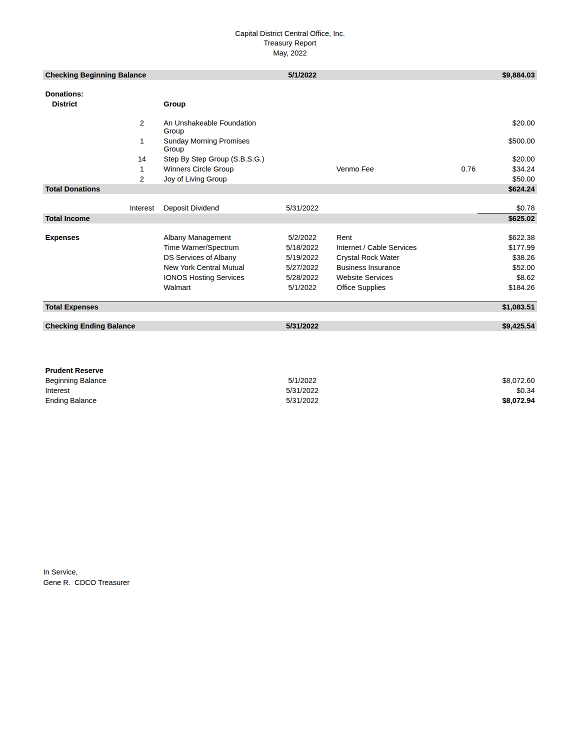Capital District Central Office, Inc.
Treasury Report
May, 2022
| Checking Beginning Balance | 5/1/2022 | | | $9,884.03 |
| Donations: | | | | | |
| District | | Group | | | | |
| | 2 | An Unshakeable Foundation Group | | | | $20.00 |
| | 1 | Sunday Morning Promises Group | | | | $500.00 |
| | 14 | Step By Step Group (S.B.S.G.) | | | | $20.00 |
| | 1 | Winners Circle Group | | Venmo Fee | 0.76 | $34.24 |
| | 2 | Joy of Living Group | | | | $50.00 |
| Total Donations | | | | $624.24 |
| | Interest | Deposit Dividend | 5/31/2022 | | | $0.78 |
| Total Income | | | | $625.02 |
| Expenses | | Albany Management | 5/2/2022 | Rent | | $622.38 |
| | | Time Warner/Spectrum | 5/18/2022 | Internet / Cable Services | | $177.99 |
| | | DS Services of Albany | 5/19/2022 | Crystal Rock Water | | $38.26 |
| | | New York Central Mutual | 5/27/2022 | Business Insurance | | $52.00 |
| | | IONOS Hosting Services | 5/28/2022 | Website Services | | $8.62 |
| | | Walmart | 5/1/2022 | Office Supplies | | $184.26 |
| Total Expenses | | | | $1,083.51 |
| Checking Ending Balance | 5/31/2022 | | | $9,425.54 |
| Prudent Reserve | | | | |
| Beginning Balance | 5/1/2022 | | | $8,072.60 |
| Interest | 5/31/2022 | | | $0.34 |
| Ending Balance | 5/31/2022 | | | $8,072.94 |
In Service,
Gene R. CDCO Treasurer